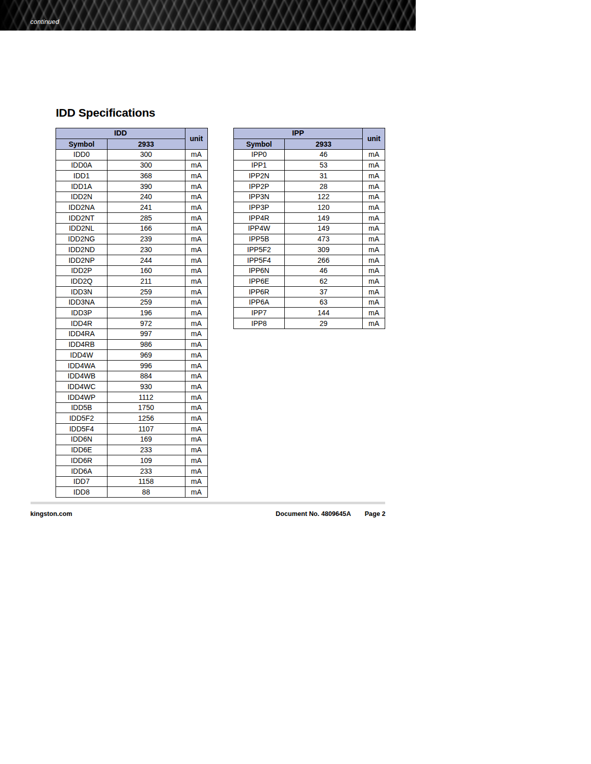continued
IDD Specifications
| IDD | unit |
| --- | --- |
| Symbol | 2933 |
| IDD0 | 300 | mA |
| IDD0A | 300 | mA |
| IDD1 | 368 | mA |
| IDD1A | 390 | mA |
| IDD2N | 240 | mA |
| IDD2NA | 241 | mA |
| IDD2NT | 285 | mA |
| IDD2NL | 166 | mA |
| IDD2NG | 239 | mA |
| IDD2ND | 230 | mA |
| IDD2NP | 244 | mA |
| IDD2P | 160 | mA |
| IDD2Q | 211 | mA |
| IDD3N | 259 | mA |
| IDD3NA | 259 | mA |
| IDD3P | 196 | mA |
| IDD4R | 972 | mA |
| IDD4RA | 997 | mA |
| IDD4RB | 986 | mA |
| IDD4W | 969 | mA |
| IDD4WA | 996 | mA |
| IDD4WB | 884 | mA |
| IDD4WC | 930 | mA |
| IDD4WP | 1112 | mA |
| IDD5B | 1750 | mA |
| IDD5F2 | 1256 | mA |
| IDD5F4 | 1107 | mA |
| IDD6N | 169 | mA |
| IDD6E | 233 | mA |
| IDD6R | 109 | mA |
| IDD6A | 233 | mA |
| IDD7 | 1158 | mA |
| IDD8 | 88 | mA |
| IPP | unit |
| --- | --- |
| Symbol | 2933 |
| IPP0 | 46 | mA |
| IPP1 | 53 | mA |
| IPP2N | 31 | mA |
| IPP2P | 28 | mA |
| IPP3N | 122 | mA |
| IPP3P | 120 | mA |
| IPP4R | 149 | mA |
| IPP4W | 149 | mA |
| IPP5B | 473 | mA |
| IPP5F2 | 309 | mA |
| IPP5F4 | 266 | mA |
| IPP6N | 46 | mA |
| IPP6E | 62 | mA |
| IPP6R | 37 | mA |
| IPP6A | 63 | mA |
| IPP7 | 144 | mA |
| IPP8 | 29 | mA |
kingston.com
Document No. 4809645APage 2